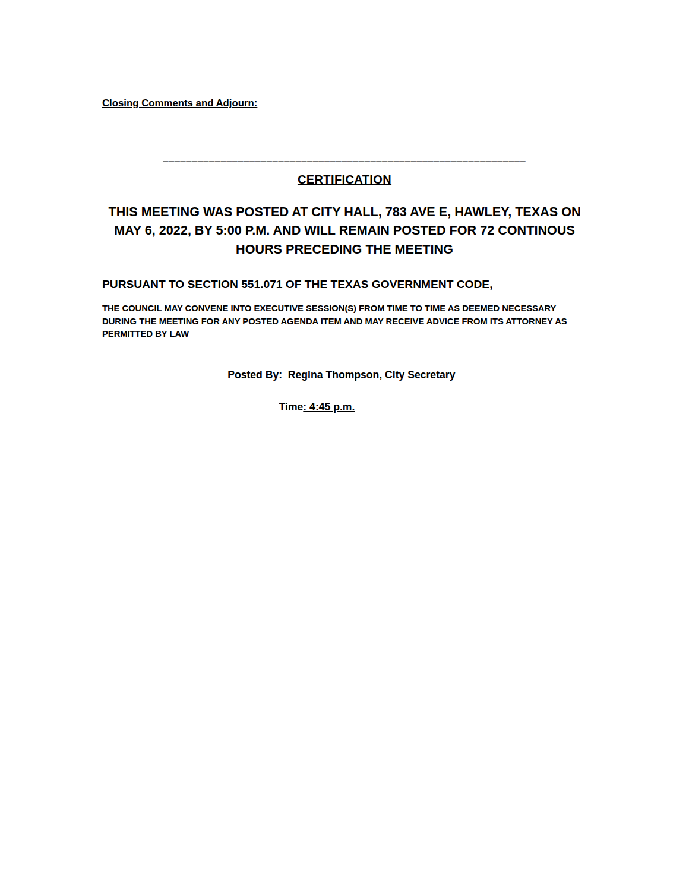Closing Comments and Adjourn:
_______________________________________________________________
CERTIFICATION
THIS MEETING WAS POSTED AT CITY HALL, 783 AVE E, HAWLEY, TEXAS ON MAY 6, 2022, BY 5:00 P.M. AND WILL REMAIN POSTED FOR 72 CONTINOUS HOURS PRECEDING THE MEETING
PURSUANT TO SECTION 551.071 OF THE TEXAS GOVERNMENT CODE,
THE COUNCIL MAY CONVENE INTO EXECUTIVE SESSION(S) FROM TIME TO TIME AS DEEMED NECESSARY DURING THE MEETING FOR ANY POSTED AGENDA ITEM AND MAY RECEIVE ADVICE FROM ITS ATTORNEY AS PERMITTED BY LAW
Posted By: Regina Thompson, City Secretary
Time: 4:45 p.m.